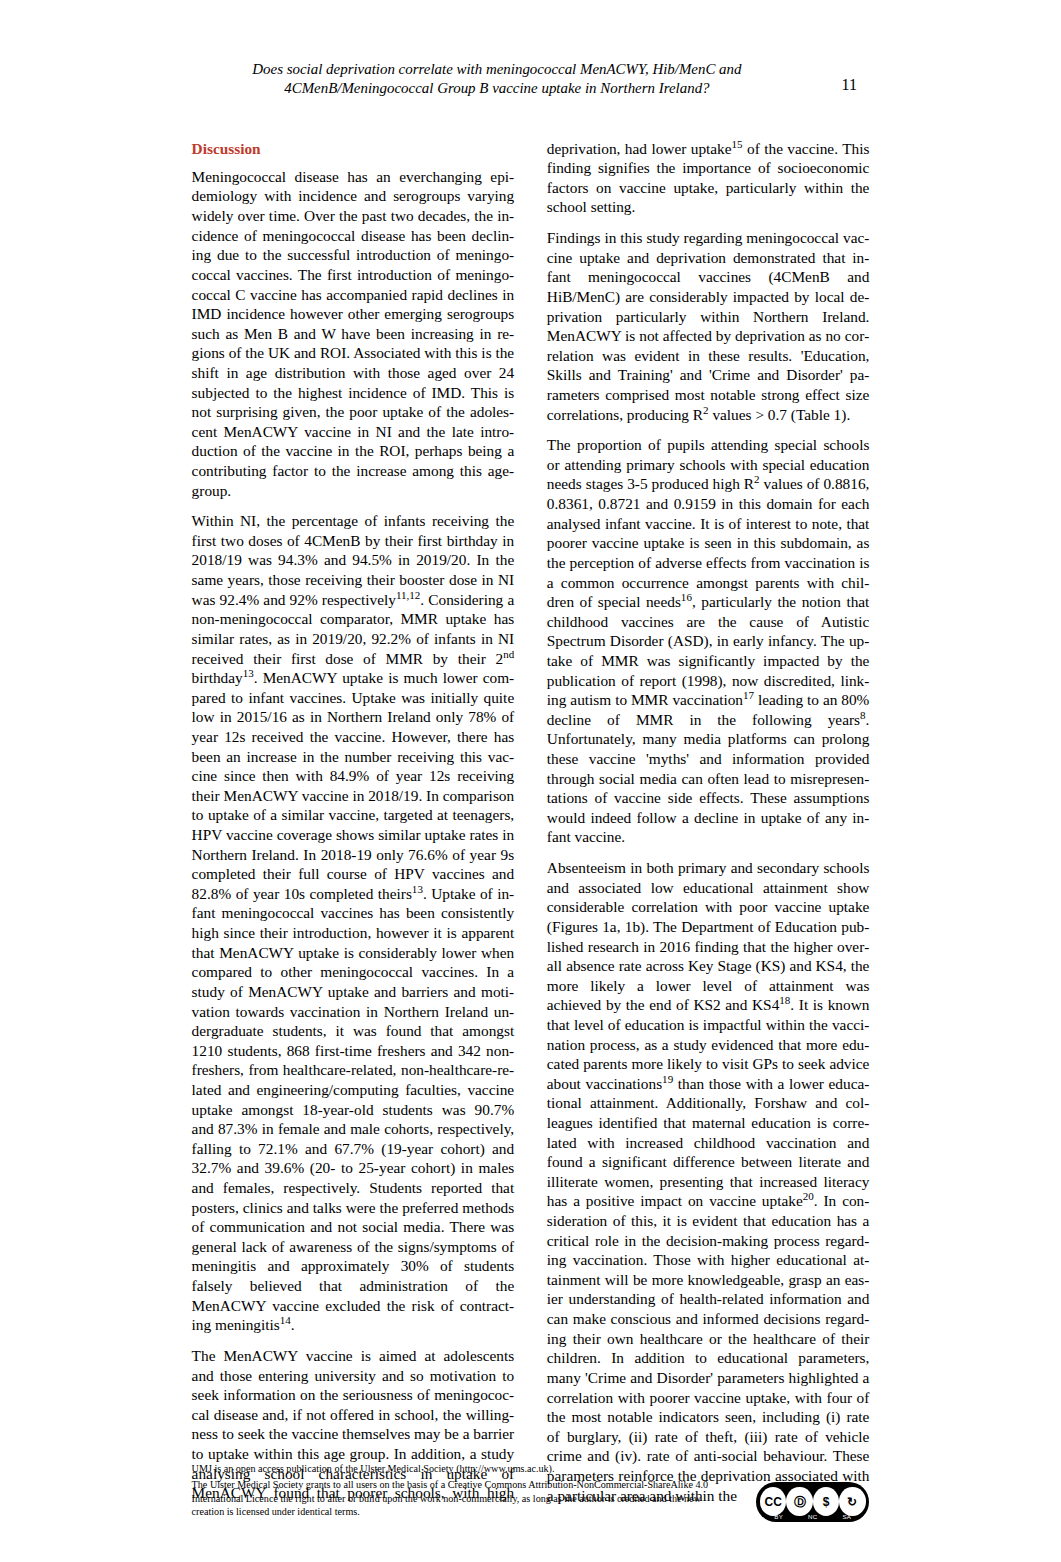Does social deprivation correlate with meningococcal MenACWY, Hib/MenC and 4CMenB/Meningococcal Group B vaccine uptake in Northern Ireland?
11
Discussion
Meningococcal disease has an everchanging epidemiology with incidence and serogroups varying widely over time. Over the past two decades, the incidence of meningococcal disease has been declining due to the successful introduction of meningococcal vaccines. The first introduction of meningococcal C vaccine has accompanied rapid declines in IMD incidence however other emerging serogroups such as Men B and W have been increasing in regions of the UK and ROI. Associated with this is the shift in age distribution with those aged over 24 subjected to the highest incidence of IMD. This is not surprising given, the poor uptake of the adolescent MenACWY vaccine in NI and the late introduction of the vaccine in the ROI, perhaps being a contributing factor to the increase among this age-group.
Within NI, the percentage of infants receiving the first two doses of 4CMenB by their first birthday in 2018/19 was 94.3% and 94.5% in 2019/20. In the same years, those receiving their booster dose in NI was 92.4% and 92% respectively11,12. Considering a non-meningococcal comparator, MMR uptake has similar rates, as in 2019/20, 92.2% of infants in NI received their first dose of MMR by their 2nd birthday13. MenACWY uptake is much lower compared to infant vaccines. Uptake was initially quite low in 2015/16 as in Northern Ireland only 78% of year 12s received the vaccine. However, there has been an increase in the number receiving this vaccine since then with 84.9% of year 12s receiving their MenACWY vaccine in 2018/19. In comparison to uptake of a similar vaccine, targeted at teenagers, HPV vaccine coverage shows similar uptake rates in Northern Ireland. In 2018-19 only 76.6% of year 9s completed their full course of HPV vaccines and 82.8% of year 10s completed theirs13. Uptake of infant meningococcal vaccines has been consistently high since their introduction, however it is apparent that MenACWY uptake is considerably lower when compared to other meningococcal vaccines. In a study of MenACWY uptake and barriers and motivation towards vaccination in Northern Ireland undergraduate students, it was found that amongst 1210 students, 868 first-time freshers and 342 non-freshers, from healthcare-related, non-healthcare-related and engineering/computing faculties, vaccine uptake amongst 18-year-old students was 90.7% and 87.3% in female and male cohorts, respectively, falling to 72.1% and 67.7% (19-year cohort) and 32.7% and 39.6% (20- to 25-year cohort) in males and females, respectively. Students reported that posters, clinics and talks were the preferred methods of communication and not social media. There was general lack of awareness of the signs/symptoms of meningitis and approximately 30% of students falsely believed that administration of the MenACWY vaccine excluded the risk of contracting meningitis14.
The MenACWY vaccine is aimed at adolescents and those entering university and so motivation to seek information on the seriousness of meningococcal disease and, if not offered in school, the willingness to seek the vaccine themselves may be a barrier to uptake within this age group. In addition, a study analysing school characteristics in uptake of MenACWY found that poorer schools, with high deprivation, had lower uptake15 of the vaccine. This finding signifies the importance of socioeconomic factors on vaccine uptake, particularly within the school setting.
Findings in this study regarding meningococcal vaccine uptake and deprivation demonstrated that infant meningococcal vaccines (4CMenB and HiB/MenC) are considerably impacted by local deprivation particularly within Northern Ireland. MenACWY is not affected by deprivation as no correlation was evident in these results. 'Education, Skills and Training' and 'Crime and Disorder' parameters comprised most notable strong effect size correlations, producing R2 values > 0.7 (Table 1).
The proportion of pupils attending special schools or attending primary schools with special education needs stages 3-5 produced high R2 values of 0.8816, 0.8361, 0.8721 and 0.9159 in this domain for each analysed infant vaccine. It is of interest to note, that poorer vaccine uptake is seen in this subdomain, as the perception of adverse effects from vaccination is a common occurrence amongst parents with children of special needs16, particularly the notion that childhood vaccines are the cause of Autistic Spectrum Disorder (ASD), in early infancy. The uptake of MMR was significantly impacted by the publication of report (1998), now discredited, linking autism to MMR vaccination17 leading to an 80% decline of MMR in the following years8. Unfortunately, many media platforms can prolong these vaccine 'myths' and information provided through social media can often lead to misrepresentations of vaccine side effects. These assumptions would indeed follow a decline in uptake of any infant vaccine.
Absenteeism in both primary and secondary schools and associated low educational attainment show considerable correlation with poor vaccine uptake (Figures 1a, 1b). The Department of Education published research in 2016 finding that the higher overall absence rate across Key Stage (KS) and KS4, the more likely a lower level of attainment was achieved by the end of KS2 and KS418. It is known that level of education is impactful within the vaccination process, as a study evidenced that more educated parents more likely to visit GPs to seek advice about vaccinations19 than those with a lower educational attainment. Additionally, Forshaw and colleagues identified that maternal education is correlated with increased childhood vaccination and found a significant difference between literate and illiterate women, presenting that increased literacy has a positive impact on vaccine uptake20. In consideration of this, it is evident that education has a critical role in the decision-making process regarding vaccination. Those with higher educational attainment will be more knowledgeable, grasp an easier understanding of health-related information and can make conscious and informed decisions regarding their own healthcare or the healthcare of their children. In addition to educational parameters, many 'Crime and Disorder' parameters highlighted a correlation with poorer vaccine uptake, with four of the most notable indicators seen, including (i) rate of burglary, (ii) rate of theft, (iii) rate of vehicle crime and (iv). rate of anti-social behaviour. These parameters reinforce the deprivation associated with a particular area and within the
UMJ is an open access publication of the Ulster Medical Society (http://www.ums.ac.uk).
The Ulster Medical Society grants to all users on the basis of a Creative Commons Attribution-NonCommercial-ShareAlike 4.0 International Licence the right to alter or build upon the work non-commercially, as long as the author is credited and the new creation is licensed under identical terms.
CC Ⓓ $ ↻ BY NC SA